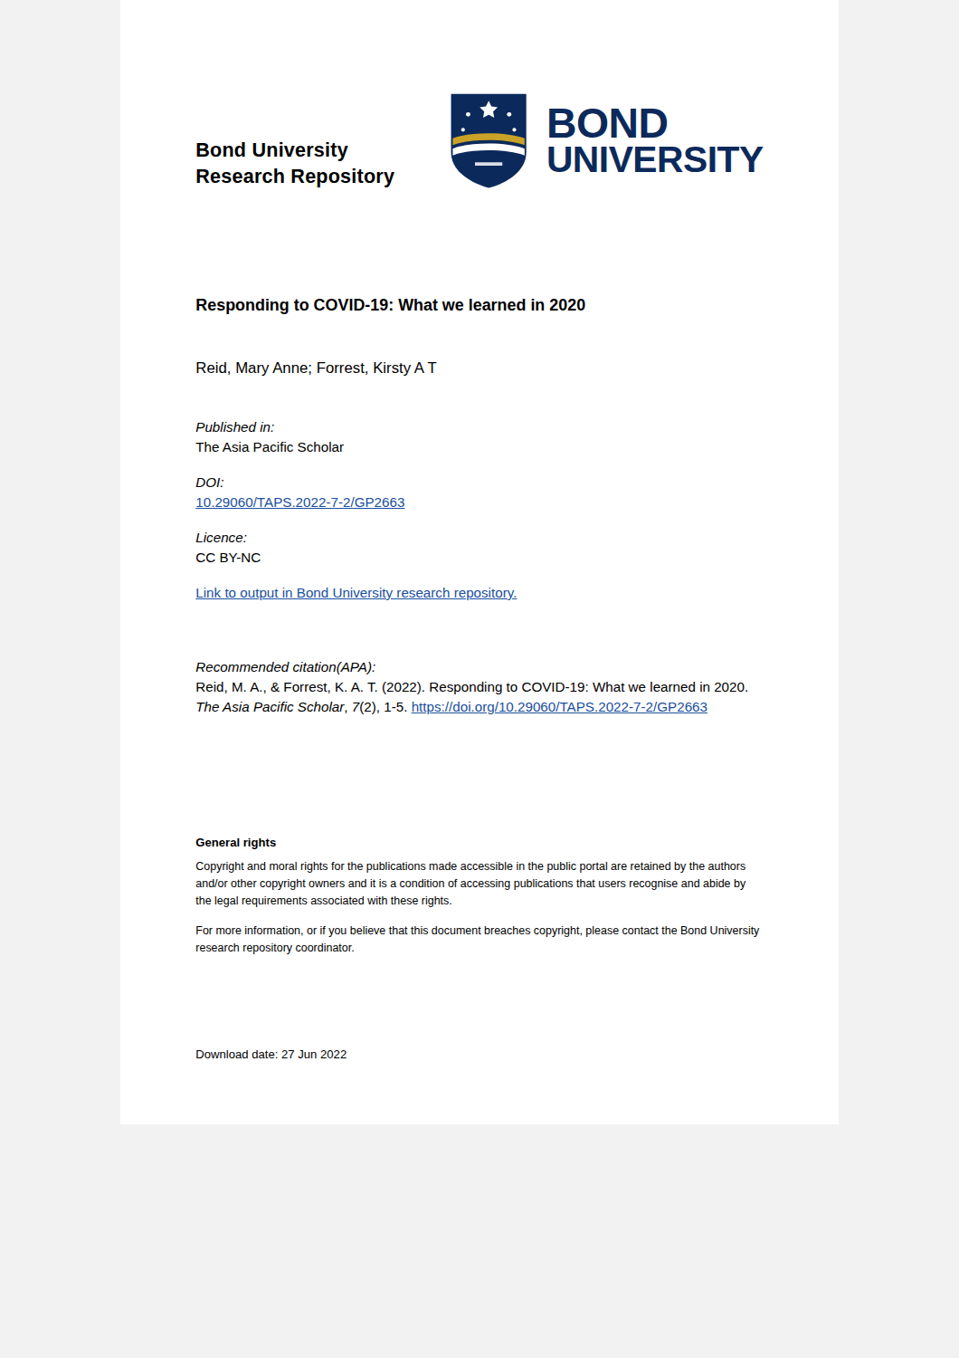Bond University Research Repository
BOND UNIVERSITY
Responding to COVID-19: What we learned in 2020
Reid, Mary Anne; Forrest, Kirsty A T
Published in:
The Asia Pacific Scholar
DOI:
10.29060/TAPS.2022-7-2/GP2663
Licence:
CC BY-NC
Link to output in Bond University research repository.
Recommended citation(APA):
Reid, M. A., & Forrest, K. A. T. (2022). Responding to COVID-19: What we learned in 2020. The Asia Pacific Scholar, 7(2), 1-5. https://doi.org/10.29060/TAPS.2022-7-2/GP2663
General rights
Copyright and moral rights for the publications made accessible in the public portal are retained by the authors and/or other copyright owners and it is a condition of accessing publications that users recognise and abide by the legal requirements associated with these rights.
For more information, or if you believe that this document breaches copyright, please contact the Bond University research repository coordinator.
Download date: 27 Jun 2022